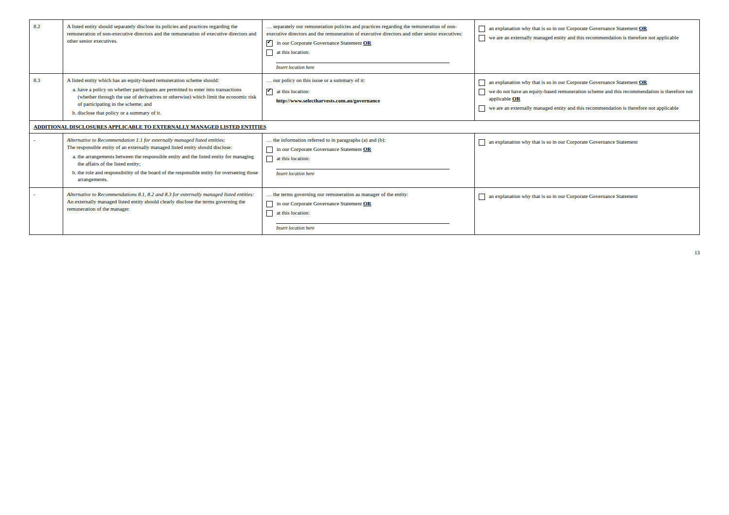| 8.2 | A listed entity should separately disclose its policies and practices regarding the remuneration of non-executive directors and the remuneration of executive directors and other senior executives. | … separately our remuneration policies and practices regarding the remuneration of non-executive directors and the remuneration of executive directors and other senior executives: in our Corporate Governance Statement OR at this location: Insert location here | an explanation why that is so in our Corporate Governance Statement OR we are an externally managed entity and this recommendation is therefore not applicable |
| 8.3 | A listed entity which has an equity-based remuneration scheme should: have a policy on whether participants are permitted to enter into transactions (whether through the use of derivatives or otherwise) which limit the economic risk of participating in the scheme; and disclose that policy or a summary of it. | … our policy on this issue or a summary of it: at this location: http://www.selectharvests.com.au/governance | an explanation why that is so in our Corporate Governance Statement OR we do not have an equity-based remuneration scheme and this recommendation is therefore not applicable OR we are an externally managed entity and this recommendation is therefore not applicable |
| ADDITIONAL DISCLOSURES APPLICABLE TO EXTERNALLY MANAGED LISTED ENTITIES |
| - | Alternative to Recommendation 1.1 for externally managed listed entities: The responsible entity of an externally managed listed entity should disclose: the arrangements between the responsible entity and the listed entity for managing the affairs of the listed entity; the role and responsibility of the board of the responsible entity for overseeing those arrangements. | … the information referred to in paragraphs (a) and (b): in our Corporate Governance Statement OR at this location: Insert location here | an explanation why that is so in our Corporate Governance Statement |
| - | Alternative to Recommendations 8.1, 8.2 and 8.3 for externally managed listed entities: An externally managed listed entity should clearly disclose the terms governing the remuneration of the manager. | … the terms governing our remuneration as manager of the entity: in our Corporate Governance Statement OR at this location: Insert location here | an explanation why that is so in our Corporate Governance Statement |
13